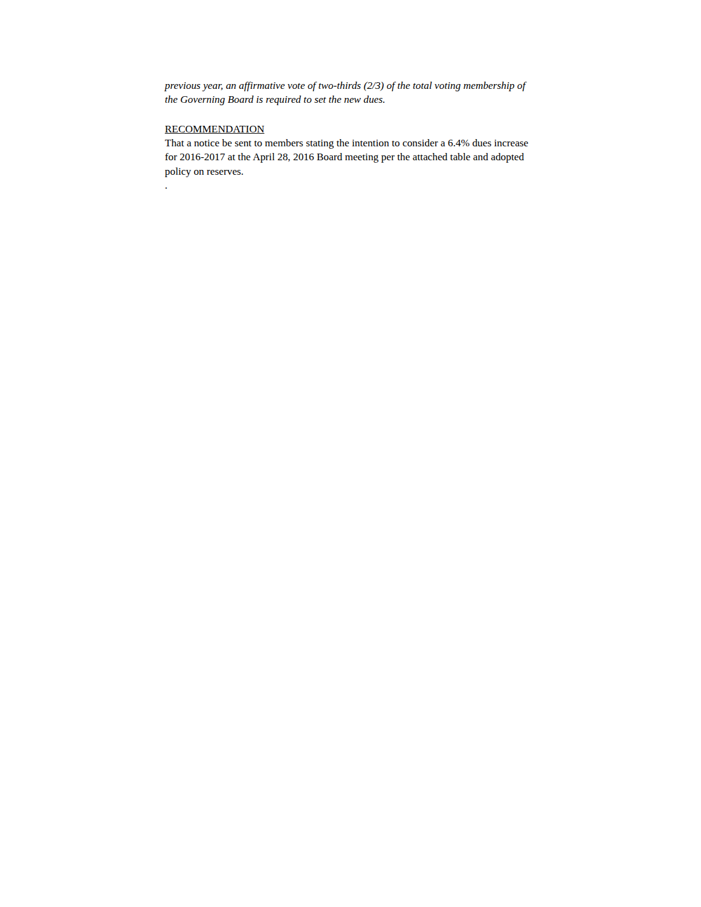previous year, an affirmative vote of two-thirds (2/3) of the total voting membership of the Governing Board is required to set the new dues.
RECOMMENDATION
That a notice be sent to members stating the intention to consider a 6.4% dues increase for 2016-2017 at the April 28, 2016 Board meeting per the attached table and adopted policy on reserves.
.